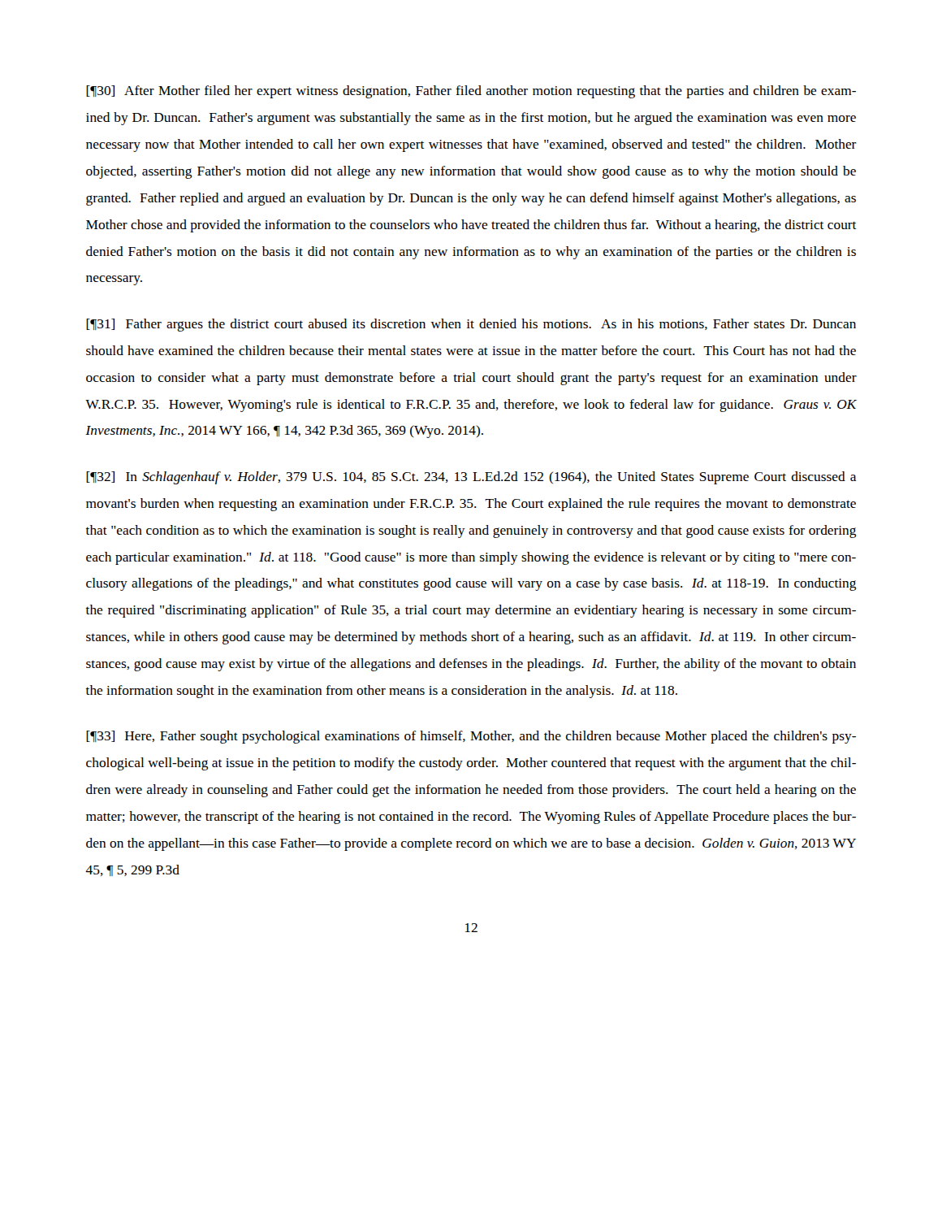[¶30] After Mother filed her expert witness designation, Father filed another motion requesting that the parties and children be examined by Dr. Duncan. Father's argument was substantially the same as in the first motion, but he argued the examination was even more necessary now that Mother intended to call her own expert witnesses that have "examined, observed and tested" the children. Mother objected, asserting Father's motion did not allege any new information that would show good cause as to why the motion should be granted. Father replied and argued an evaluation by Dr. Duncan is the only way he can defend himself against Mother's allegations, as Mother chose and provided the information to the counselors who have treated the children thus far. Without a hearing, the district court denied Father's motion on the basis it did not contain any new information as to why an examination of the parties or the children is necessary.
[¶31] Father argues the district court abused its discretion when it denied his motions. As in his motions, Father states Dr. Duncan should have examined the children because their mental states were at issue in the matter before the court. This Court has not had the occasion to consider what a party must demonstrate before a trial court should grant the party's request for an examination under W.R.C.P. 35. However, Wyoming's rule is identical to F.R.C.P. 35 and, therefore, we look to federal law for guidance. Graus v. OK Investments, Inc., 2014 WY 166, ¶ 14, 342 P.3d 365, 369 (Wyo. 2014).
[¶32] In Schlagenhauf v. Holder, 379 U.S. 104, 85 S.Ct. 234, 13 L.Ed.2d 152 (1964), the United States Supreme Court discussed a movant's burden when requesting an examination under F.R.C.P. 35. The Court explained the rule requires the movant to demonstrate that "each condition as to which the examination is sought is really and genuinely in controversy and that good cause exists for ordering each particular examination." Id. at 118. "Good cause" is more than simply showing the evidence is relevant or by citing to "mere conclusory allegations of the pleadings," and what constitutes good cause will vary on a case by case basis. Id. at 118-19. In conducting the required "discriminating application" of Rule 35, a trial court may determine an evidentiary hearing is necessary in some circumstances, while in others good cause may be determined by methods short of a hearing, such as an affidavit. Id. at 119. In other circumstances, good cause may exist by virtue of the allegations and defenses in the pleadings. Id. Further, the ability of the movant to obtain the information sought in the examination from other means is a consideration in the analysis. Id. at 118.
[¶33] Here, Father sought psychological examinations of himself, Mother, and the children because Mother placed the children's psychological well-being at issue in the petition to modify the custody order. Mother countered that request with the argument that the children were already in counseling and Father could get the information he needed from those providers. The court held a hearing on the matter; however, the transcript of the hearing is not contained in the record. The Wyoming Rules of Appellate Procedure places the burden on the appellant—in this case Father—to provide a complete record on which we are to base a decision. Golden v. Guion, 2013 WY 45, ¶ 5, 299 P.3d
12